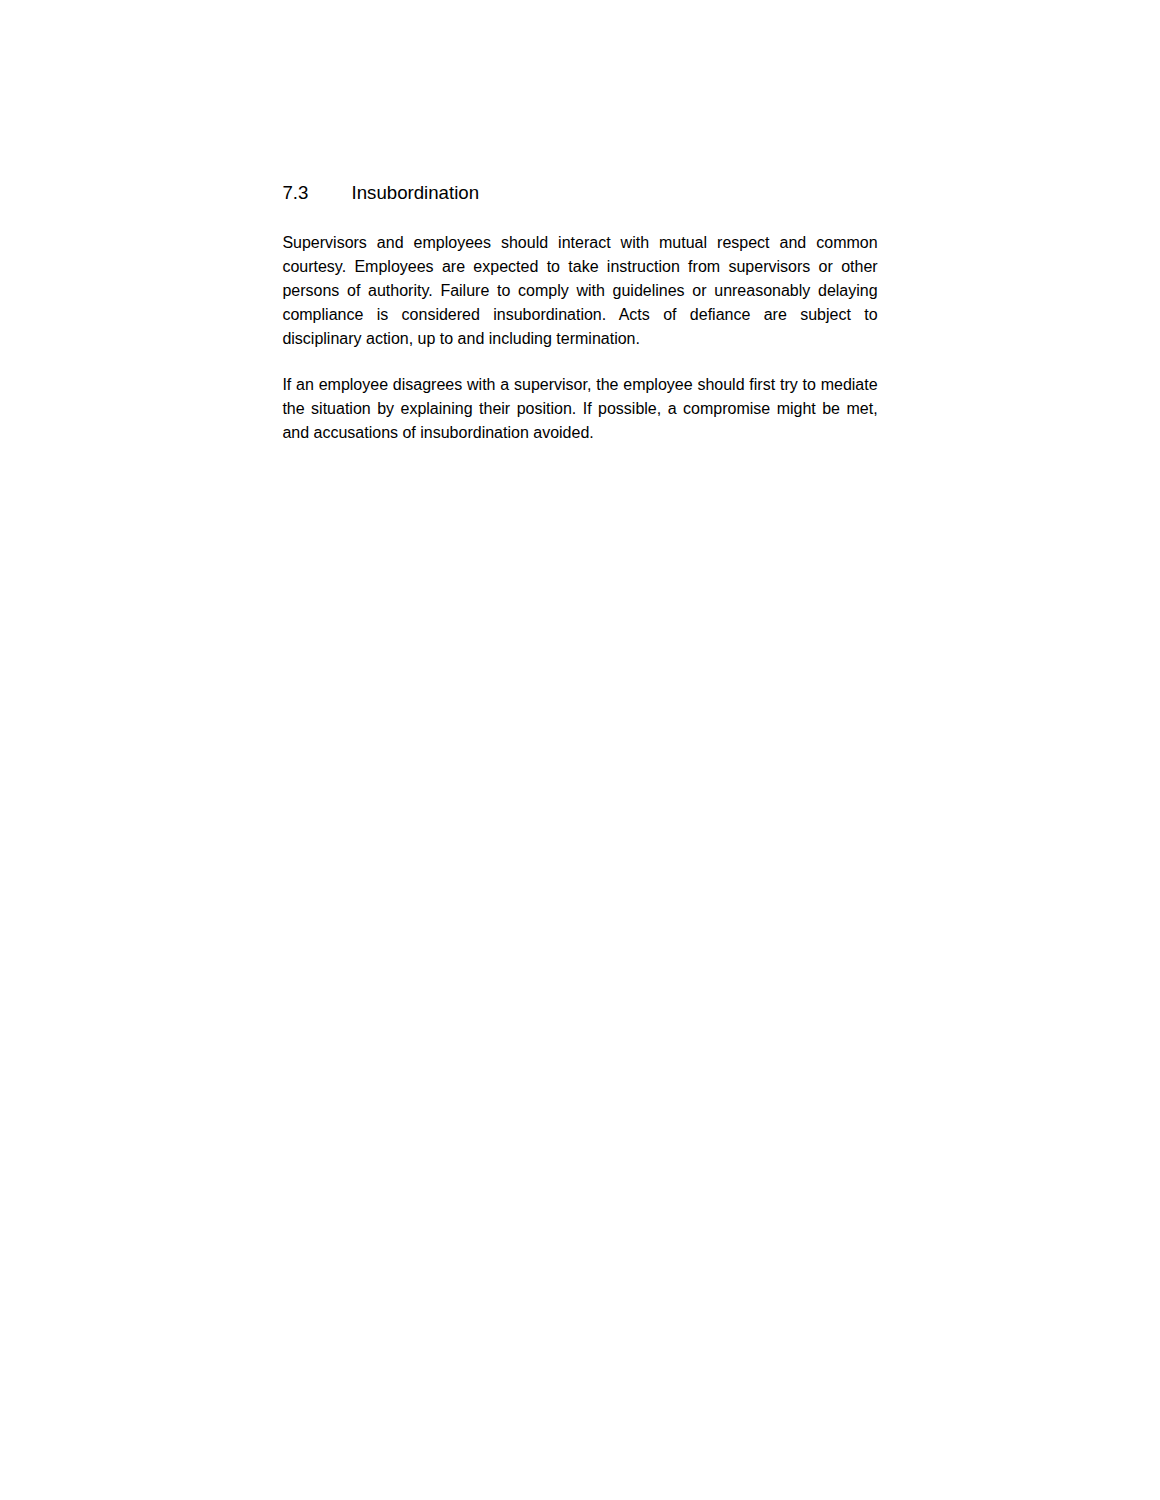7.3 Insubordination
Supervisors and employees should interact with mutual respect and common courtesy. Employees are expected to take instruction from supervisors or other persons of authority. Failure to comply with guidelines or unreasonably delaying compliance is considered insubordination. Acts of defiance are subject to disciplinary action, up to and including termination.
If an employee disagrees with a supervisor, the employee should first try to mediate the situation by explaining their position. If possible, a compromise might be met, and accusations of insubordination avoided.